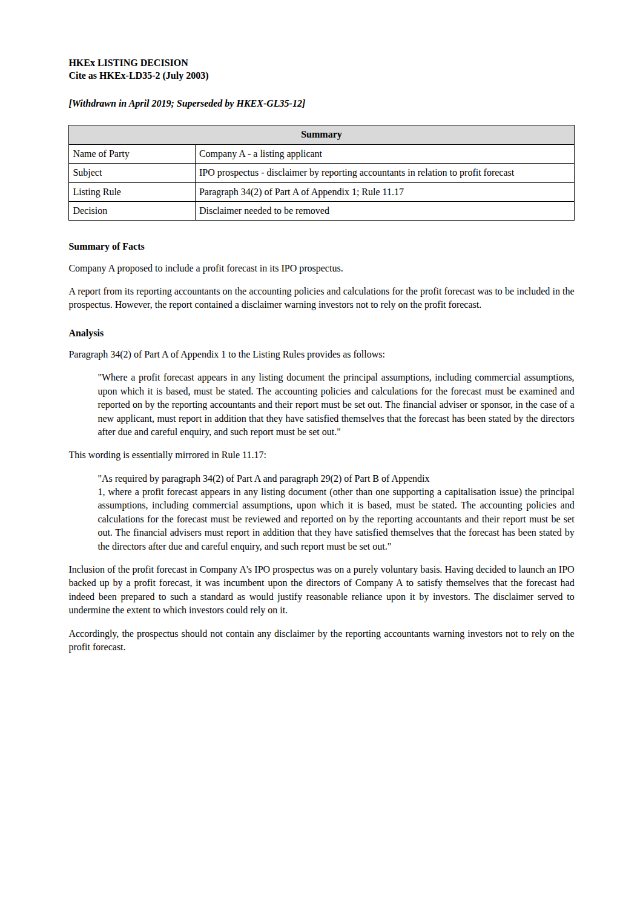HKEx LISTING DECISION
Cite as HKEx-LD35-2 (July 2003)
[Withdrawn in April 2019; Superseded by HKEX-GL35-12]
| Summary |
| --- |
| Name of Party | Company A - a listing applicant |
| Subject | IPO prospectus - disclaimer by reporting accountants in relation to profit forecast |
| Listing Rule | Paragraph 34(2) of Part A of Appendix 1; Rule 11.17 |
| Decision | Disclaimer needed to be removed |
Summary of Facts
Company A proposed to include a profit forecast in its IPO prospectus.
A report from its reporting accountants on the accounting policies and calculations for the profit forecast was to be included in the prospectus. However, the report contained a disclaimer warning investors not to rely on the profit forecast.
Analysis
Paragraph 34(2) of Part A of Appendix 1 to the Listing Rules provides as follows:
"Where a profit forecast appears in any listing document the principal assumptions, including commercial assumptions, upon which it is based, must be stated. The accounting policies and calculations for the forecast must be examined and reported on by the reporting accountants and their report must be set out. The financial adviser or sponsor, in the case of a new applicant, must report in addition that they have satisfied themselves that the forecast has been stated by the directors after due and careful enquiry, and such report must be set out."
This wording is essentially mirrored in Rule 11.17:
"As required by paragraph 34(2) of Part A and paragraph 29(2) of Part B of Appendix
1, where a profit forecast appears in any listing document (other than one supporting a capitalisation issue) the principal assumptions, including commercial assumptions, upon which it is based, must be stated. The accounting policies and calculations for the forecast must be reviewed and reported on by the reporting accountants and their report must be set out. The financial advisers must report in addition that they have satisfied themselves that the forecast has been stated by the directors after due and careful enquiry, and such report must be set out."
Inclusion of the profit forecast in Company A's IPO prospectus was on a purely voluntary basis. Having decided to launch an IPO backed up by a profit forecast, it was incumbent upon the directors of Company A to satisfy themselves that the forecast had indeed been prepared to such a standard as would justify reasonable reliance upon it by investors. The disclaimer served to undermine the extent to which investors could rely on it.
Accordingly, the prospectus should not contain any disclaimer by the reporting accountants warning investors not to rely on the profit forecast.